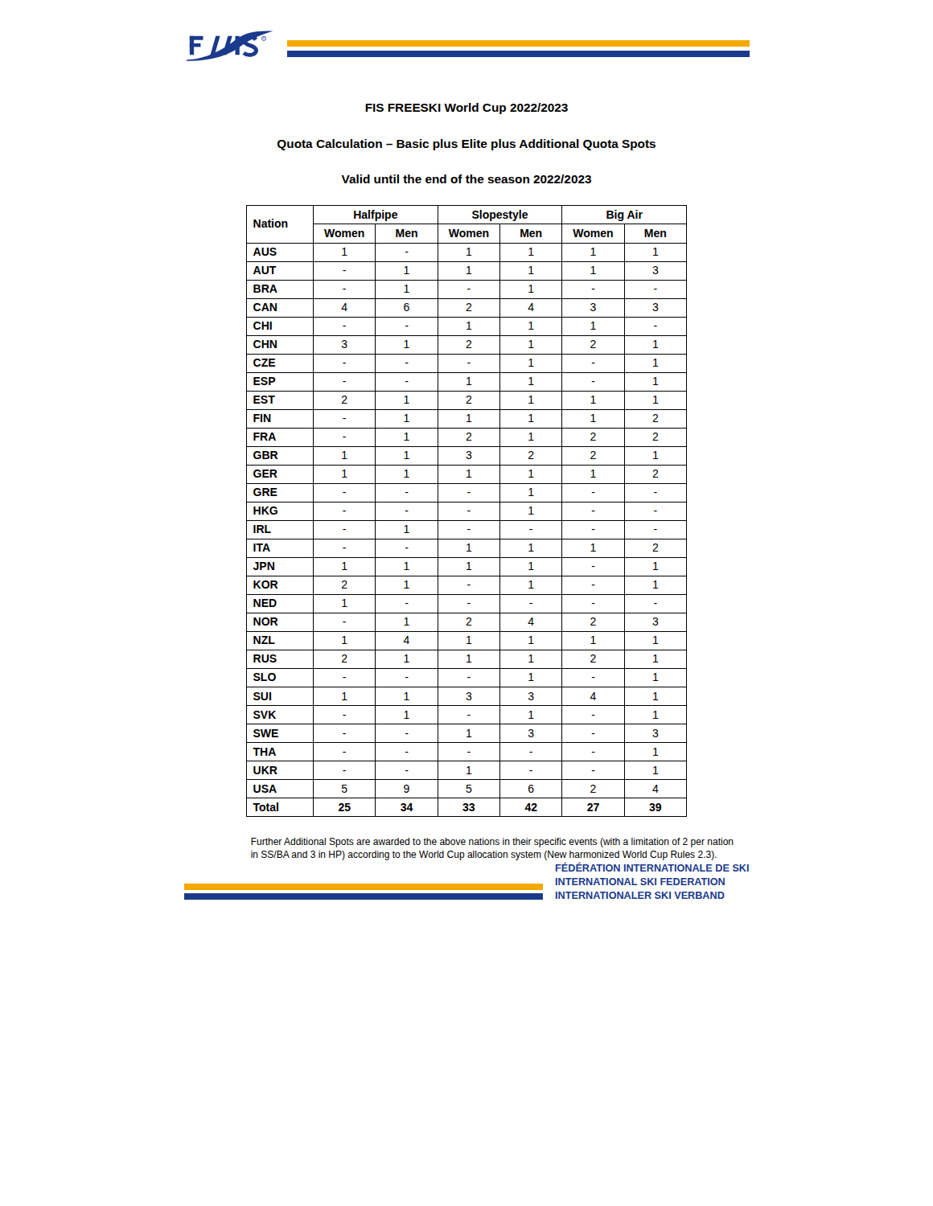R
FIS FREESKI World Cup 2022/2023
Quota Calculation – Basic plus Elite plus Additional Quota Spots
Valid until the end of the season 2022/2023
| Nation | Halfpipe | Slopestyle | Big Air |
| --- | --- | --- | --- |
| Women | Men | Women | Men | Women | Men |
| AUS | 1 | - | 1 | 1 | 1 | 1 |
| AUT | - | 1 | 1 | 1 | 1 | 3 |
| BRA | - | 1 | - | 1 | - | - |
| CAN | 4 | 6 | 2 | 4 | 3 | 3 |
| CHI | - | - | 1 | 1 | 1 | - |
| CHN | 3 | 1 | 2 | 1 | 2 | 1 |
| CZE | - | - | - | 1 | - | 1 |
| ESP | - | - | 1 | 1 | - | 1 |
| EST | 2 | 1 | 2 | 1 | 1 | 1 |
| FIN | - | 1 | 1 | 1 | 1 | 2 |
| FRA | - | 1 | 2 | 1 | 2 | 2 |
| GBR | 1 | 1 | 3 | 2 | 2 | 1 |
| GER | 1 | 1 | 1 | 1 | 1 | 2 |
| GRE | - | - | - | 1 | - | - |
| HKG | - | - | - | 1 | - | - |
| IRL | - | 1 | - | - | - | - |
| ITA | - | - | 1 | 1 | 1 | 2 |
| JPN | 1 | 1 | 1 | 1 | - | 1 |
| KOR | 2 | 1 | - | 1 | - | 1 |
| NED | 1 | - | - | - | - | - |
| NOR | - | 1 | 2 | 4 | 2 | 3 |
| NZL | 1 | 4 | 1 | 1 | 1 | 1 |
| RUS | 2 | 1 | 1 | 1 | 2 | 1 |
| SLO | - | - | - | 1 | - | 1 |
| SUI | 1 | 1 | 3 | 3 | 4 | 1 |
| SVK | - | 1 | - | 1 | - | 1 |
| SWE | - | - | 1 | 3 | - | 3 |
| THA | - | - | - | - | - | 1 |
| UKR | - | - | 1 | - | - | 1 |
| USA | 5 | 9 | 5 | 6 | 2 | 4 |
| Total | 25 | 34 | 33 | 42 | 27 | 39 |
Further Additional Spots are awarded to the above nations in their specific events (with a limitation of 2 per nation in SS/BA and 3 in HP) according to the World Cup allocation system (New harmonized World Cup Rules 2.3).
FÉDÉRATION INTERNATIONALE DE SKI
INTERNATIONAL SKI FEDERATION
INTERNATIONALER SKI VERBAND